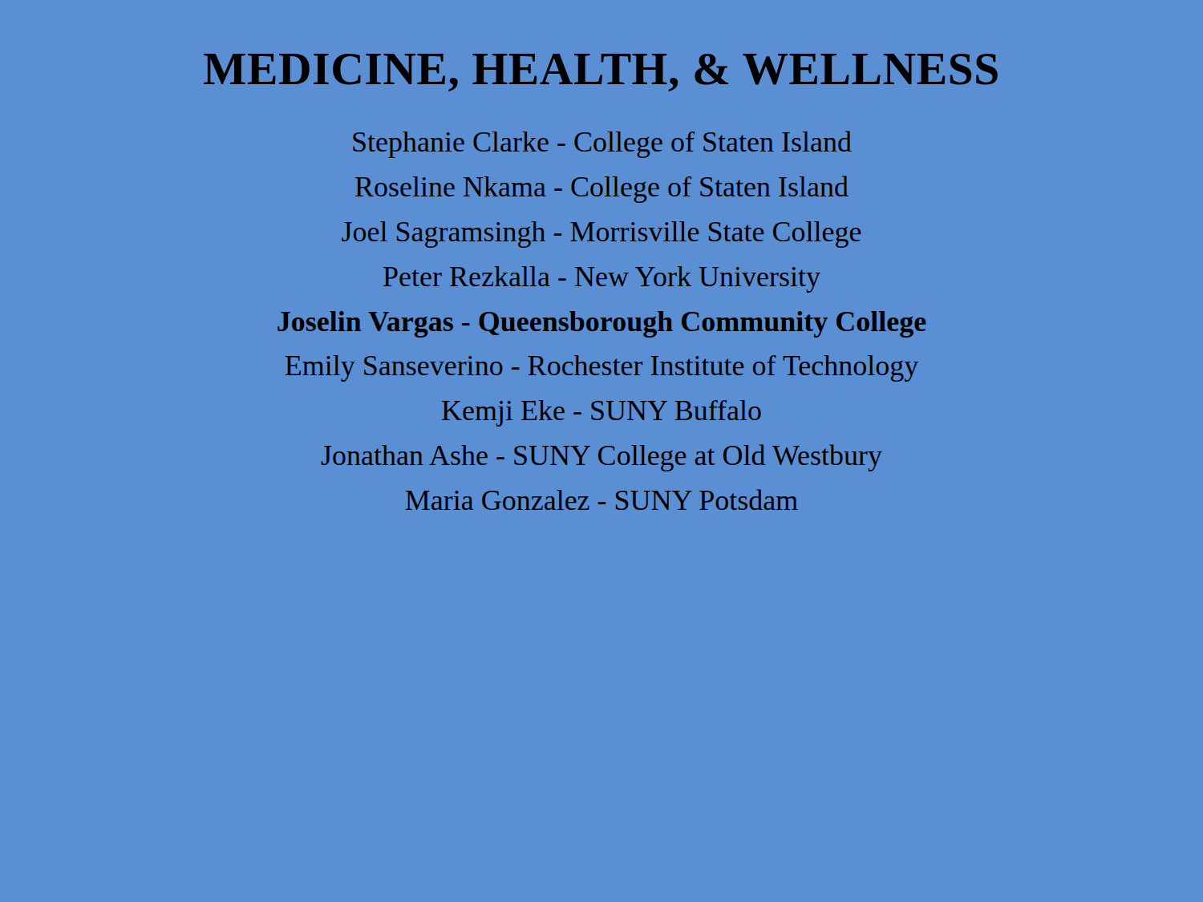MEDICINE, HEALTH, & WELLNESS
Stephanie Clarke - College of Staten Island
Roseline Nkama - College of Staten Island
Joel Sagramsingh - Morrisville State College
Peter Rezkalla - New York University
Joselin Vargas - Queensborough Community College
Emily Sanseverino - Rochester Institute of Technology
Kemji Eke - SUNY Buffalo
Jonathan Ashe - SUNY College at Old Westbury
Maria Gonzalez - SUNY Potsdam